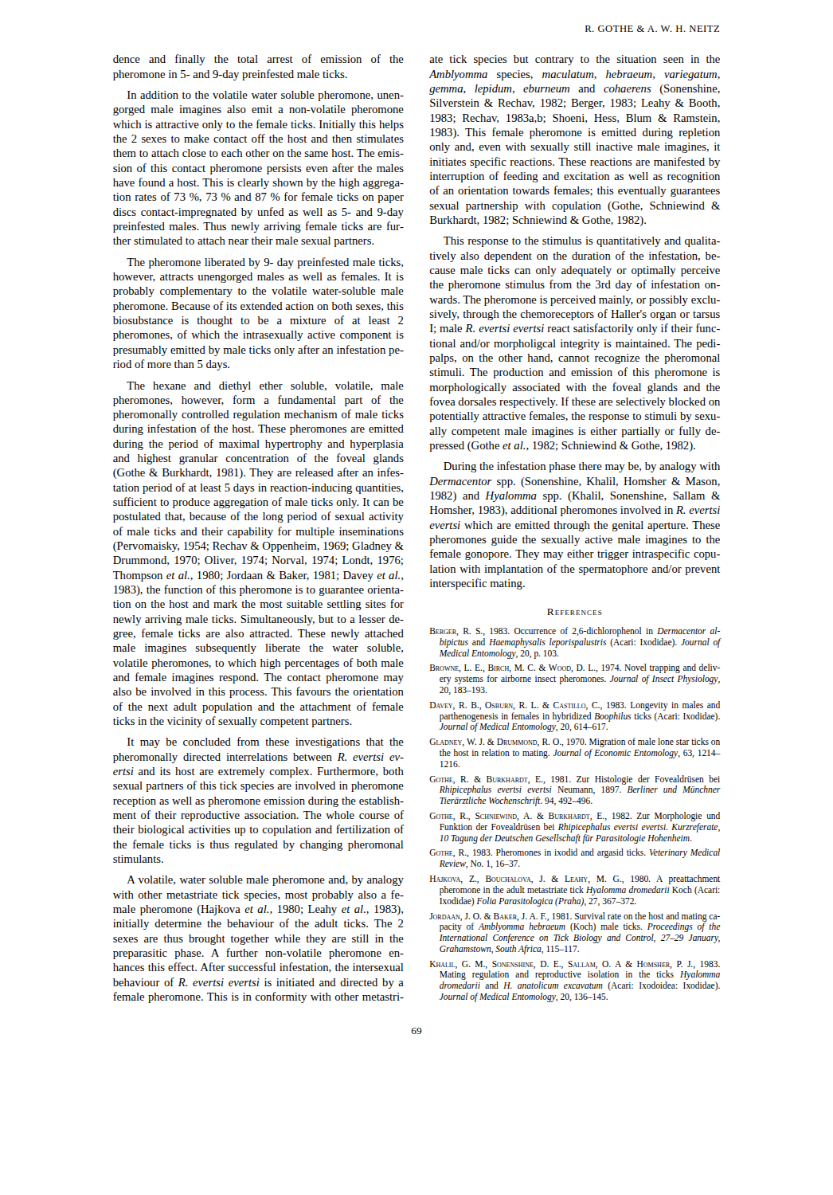R. GOTHE & A. W. H. NEITZ
dence and finally the total arrest of emission of the pheromone in 5- and 9-day preinfested male ticks.
In addition to the volatile water soluble pheromone, unengorged male imagines also emit a non-volatile pheromone which is attractive only to the female ticks. Initially this helps the 2 sexes to make contact off the host and then stimulates them to attach close to each other on the same host. The emission of this contact pheromone persists even after the males have found a host. This is clearly shown by the high aggregation rates of 73 %, 73 % and 87 % for female ticks on paper discs contact-impregnated by unfed as well as 5- and 9-day preinfested males. Thus newly arriving female ticks are further stimulated to attach near their male sexual partners.
The pheromone liberated by 9- day preinfested male ticks, however, attracts unengorged males as well as females. It is probably complementary to the volatile water-soluble male pheromone. Because of its extended action on both sexes, this biosubstance is thought to be a mixture of at least 2 pheromones, of which the intrasexually active component is presumably emitted by male ticks only after an infestation period of more than 5 days.
The hexane and diethyl ether soluble, volatile, male pheromones, however, form a fundamental part of the pheromonally controlled regulation mechanism of male ticks during infestation of the host. These pheromones are emitted during the period of maximal hypertrophy and hyperplasia and highest granular concentration of the foveal glands (Gothe & Burkhardt, 1981). They are released after an infestation period of at least 5 days in reaction-inducing quantities, sufficient to produce aggregation of male ticks only. It can be postulated that, because of the long period of sexual activity of male ticks and their capability for multiple inseminations (Pervomaisky, 1954; Rechav & Oppenheim, 1969; Gladney & Drummond, 1970; Oliver, 1974; Norval, 1974; Londt, 1976; Thompson et al., 1980; Jordaan & Baker, 1981; Davey et al., 1983), the function of this pheromone is to guarantee orientation on the host and mark the most suitable settling sites for newly arriving male ticks. Simultaneously, but to a lesser degree, female ticks are also attracted. These newly attached male imagines subsequently liberate the water soluble, volatile pheromones, to which high percentages of both male and female imagines respond. The contact pheromone may also be involved in this process. This favours the orientation of the next adult population and the attachment of female ticks in the vicinity of sexually competent partners.
It may be concluded from these investigations that the pheromonally directed interrelations between R. evertsi evertsi and its host are extremely complex. Furthermore, both sexual partners of this tick species are involved in pheromone reception as well as pheromone emission during the establishment of their reproductive association. The whole course of their biological activities up to copulation and fertilization of the female ticks is thus regulated by changing pheromonal stimulants.
A volatile, water soluble male pheromone and, by analogy with other metastriate tick species, most probably also a female pheromone (Hajkova et al., 1980; Leahy et al., 1983), initially determine the behaviour of the adult ticks. The 2 sexes are thus brought together while they are still in the preparasitic phase. A further non-volatile pheromone enhances this effect. After successful infestation, the intersexual behaviour of R. evertsi evertsi is initiated and directed by a female pheromone. This is in conformity with other metastriate tick species but contrary to the situation seen in the Amblyomma species, maculatum, hebraeum, variegatum, gemma, lepidum, eburneum and cohaerens (Sonenshine, Silverstein & Rechav, 1982; Berger, 1983; Leahy & Booth, 1983; Rechav, 1983a,b; Shoeni, Hess, Blum & Ramstein, 1983). This female pheromone is emitted during repletion only and, even with sexually still inactive male imagines, it initiates specific reactions. These reactions are manifested by interruption of feeding and excitation as well as recognition of an orientation towards females; this eventually guarantees sexual partnership with copulation (Gothe, Schniewind & Burkhardt, 1982; Schniewind & Gothe, 1982).
This response to the stimulus is quantitatively and qualitatively also dependent on the duration of the infestation, because male ticks can only adequately or optimally perceive the pheromone stimulus from the 3rd day of infestation onwards. The pheromone is perceived mainly, or possibly exclusively, through the chemoreceptors of Haller's organ or tarsus I; male R. evertsi evertsi react satisfactorily only if their functional and/or morpholigcal integrity is maintained. The pedipalps, on the other hand, cannot recognize the pheromonal stimuli. The production and emission of this pheromone is morphologically associated with the foveal glands and the fovea dorsales respectively. If these are selectively blocked on potentially attractive females, the response to stimuli by sexually competent male imagines is either partially or fully depressed (Gothe et al., 1982; Schniewind & Gothe, 1982).
During the infestation phase there may be, by analogy with Dermacentor spp. (Sonenshine, Khalil, Homsher & Mason, 1982) and Hyalomma spp. (Khalil, Sonenshine, Sallam & Homsher, 1983), additional pheromones involved in R. evertsi evertsi which are emitted through the genital aperture. These pheromones guide the sexually active male imagines to the female gonopore. They may either trigger intraspecific copulation with implantation of the spermatophore and/or prevent interspecific mating.
References
Berger, R. S., 1983. Occurrence of 2,6-dichlorophenol in Dermacentor albipictus and Haemaphysalis leporispalustris (Acari: Ixodidae). Journal of Medical Entomology, 20, p. 103.
Browne, L. E., Birch, M. C. & Wood, D. L., 1974. Novel trapping and delivery systems for airborne insect pheromones. Journal of Insect Physiology, 20, 183–193.
Davey, R. B., Osburn, R. L. & Castillo, C., 1983. Longevity in males and parthenogenesis in females in hybridized Boophilus ticks (Acari: Ixodidae). Journal of Medical Entomology, 20, 614–617.
Gladney, W. J. & Drummond, R. O., 1970. Migration of male lone star ticks on the host in relation to mating. Journal of Economic Entomology, 63, 1214–1216.
Gothe, R. & Burkhardt, E., 1981. Zur Histologie der Fovealdrüsen bei Rhipicephalus evertsi evertsi Neumann, 1897. Berliner und Münchner Tierärztliche Wochenschrift. 94, 492–496.
Gothe, R., Schniewind, A. & Burkhardt, E., 1982. Zur Morphologie und Funktion der Fovealdrüsen bei Rhipicephalus evertsi evertsi. Kurzreferate, 10 Tagung der Deutschen Gesellschaft für Parasitologie Hohenheim.
Gothe, R., 1983. Pheromones in ixodid and argasid ticks. Veterinary Medical Review, No. 1, 16–37.
Hajkova, Z., Bouchalova, J. & Leahy, M. G., 1980. A preattachment pheromone in the adult metastriate tick Hyalomma dromedarii Koch (Acari: Ixodidae) Folia Parasitologica (Praha), 27, 367–372.
Jordaan, J. O. & Baker, J. A. F., 1981. Survival rate on the host and mating capacity of Amblyomma hebraeum (Koch) male ticks. Proceedings of the International Conference on Tick Biology and Control, 27–29 January, Grahamstown, South Africa, 115–117.
Khalil, G. M., Sonenshine, D. E., Sallam, O. A & Homsher, P. J., 1983. Mating regulation and reproductive isolation in the ticks Hyalomma dromedarii and H. anatolicum excavatum (Acari: Ixodoidea: Ixodidae). Journal of Medical Entomology, 20, 136–145.
69